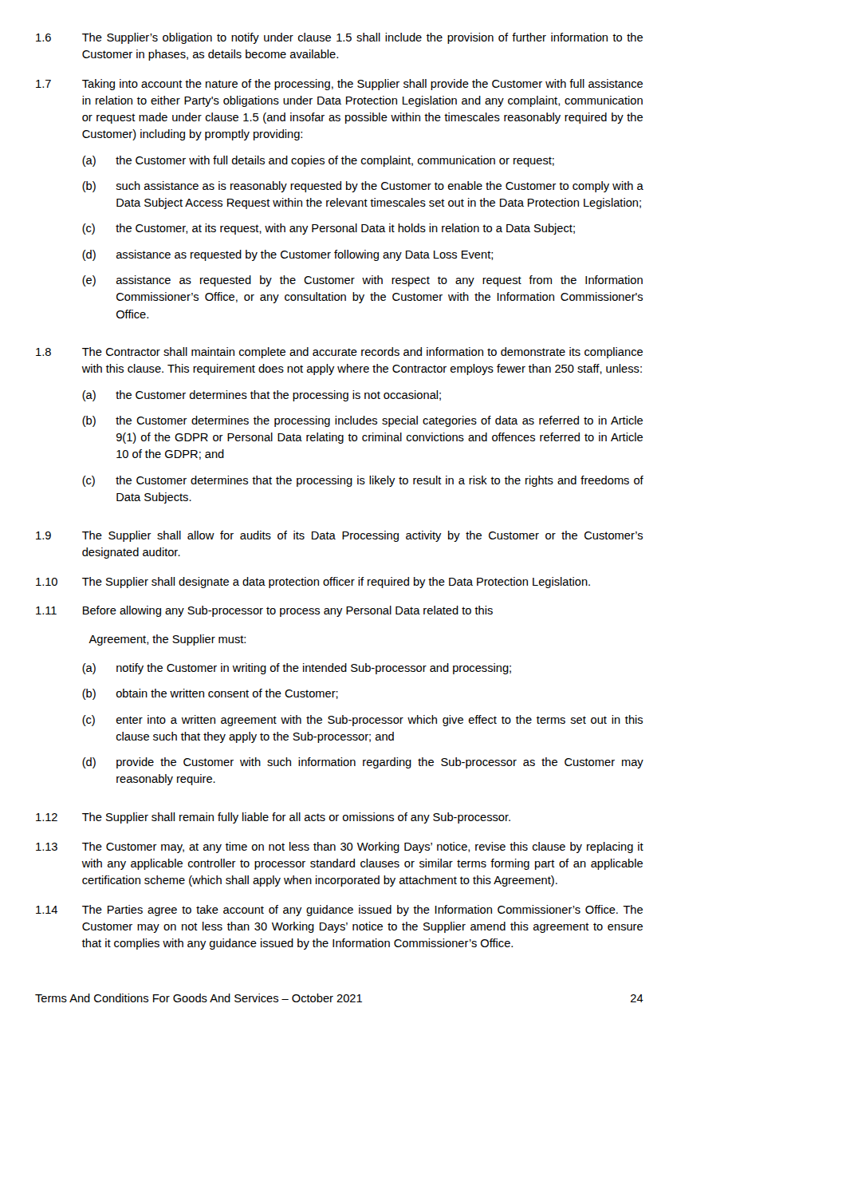1.6
The Supplier’s obligation to notify under clause 1.5 shall include the provision of further information to the Customer in phases, as details become available.
1.7
Taking into account the nature of the processing, the Supplier shall provide the Customer with full assistance in relation to either Party's obligations under Data Protection Legislation and any complaint, communication or request made under clause 1.5 (and insofar as possible within the timescales reasonably required by the Customer) including by promptly providing:
(a) the Customer with full details and copies of the complaint, communication or request;
(b) such assistance as is reasonably requested by the Customer to enable the Customer to comply with a Data Subject Access Request within the relevant timescales set out in the Data Protection Legislation;
(c) the Customer, at its request, with any Personal Data it holds in relation to a Data Subject;
(d) assistance as requested by the Customer following any Data Loss Event;
(e) assistance as requested by the Customer with respect to any request from the Information Commissioner’s Office, or any consultation by the Customer with the Information Commissioner's Office.
1.8
The Contractor shall maintain complete and accurate records and information to demonstrate its compliance with this clause. This requirement does not apply where the Contractor employs fewer than 250 staff, unless:
(a) the Customer determines that the processing is not occasional;
(b) the Customer determines the processing includes special categories of data as referred to in Article 9(1) of the GDPR or Personal Data relating to criminal convictions and offences referred to in Article 10 of the GDPR; and
(c) the Customer determines that the processing is likely to result in a risk to the rights and freedoms of Data Subjects.
1.9
The Supplier shall allow for audits of its Data Processing activity by the Customer or the Customer’s designated auditor.
1.10
The Supplier shall designate a data protection officer if required by the Data Protection Legislation.
1.11
Before allowing any Sub-processor to process any Personal Data related to this
Agreement, the Supplier must:
(a) notify the Customer in writing of the intended Sub-processor and processing;
(b) obtain the written consent of the Customer;
(c) enter into a written agreement with the Sub-processor which give effect to the terms set out in this clause such that they apply to the Sub-processor; and
(d) provide the Customer with such information regarding the Sub-processor as the Customer may reasonably require.
1.12
The Supplier shall remain fully liable for all acts or omissions of any Sub-processor.
1.13
The Customer may, at any time on not less than 30 Working Days’ notice, revise this clause by replacing it with any applicable controller to processor standard clauses or similar terms forming part of an applicable certification scheme (which shall apply when incorporated by attachment to this Agreement).
1.14
The Parties agree to take account of any guidance issued by the Information Commissioner’s Office. The Customer may on not less than 30 Working Days’ notice to the Supplier amend this agreement to ensure that it complies with any guidance issued by the Information Commissioner’s Office.
Terms And Conditions For Goods And Services – October 2021 24